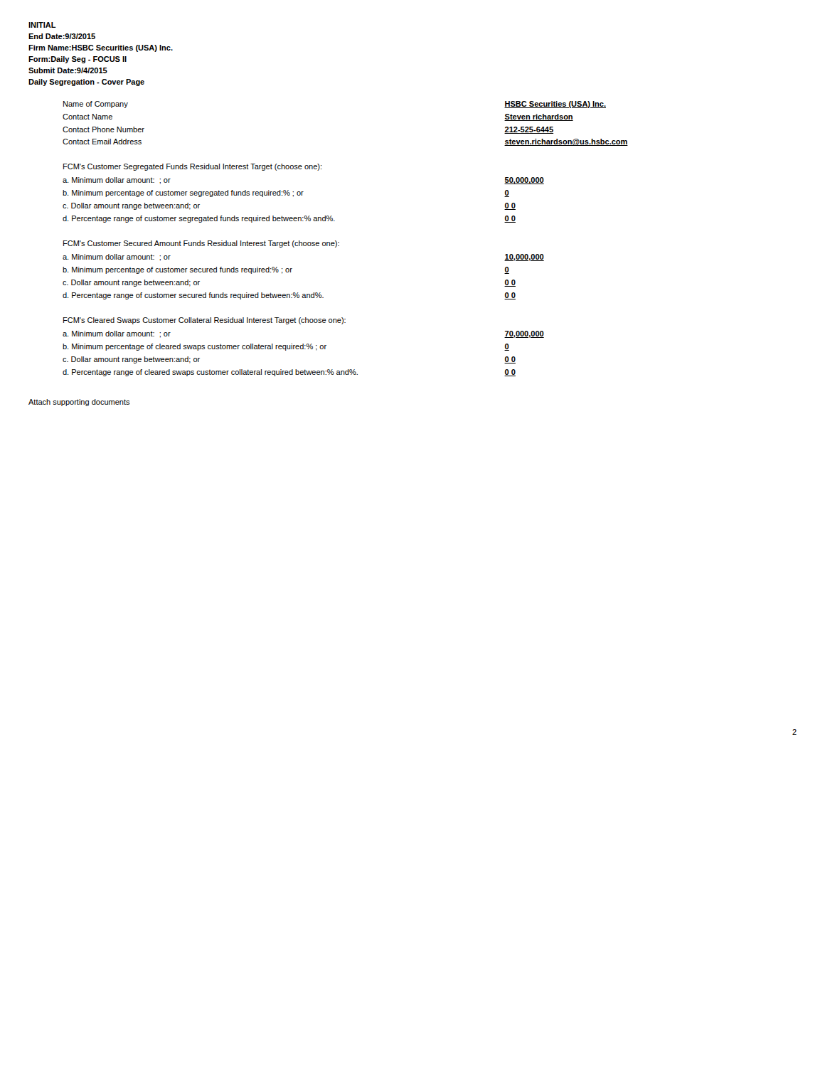INITIAL
End Date:9/3/2015
Firm Name:HSBC Securities (USA) Inc.
Form:Daily Seg - FOCUS II
Submit Date:9/4/2015
Daily Segregation - Cover Page
| Name of Company | HSBC Securities (USA) Inc. |
| Contact Name | Steven richardson |
| Contact Phone Number | 212-525-6445 |
| Contact Email Address | steven.richardson@us.hsbc.com |
FCM's Customer Segregated Funds Residual Interest Target (choose one):
| a. Minimum dollar amount: ; or | 50,000,000 |
| b. Minimum percentage of customer segregated funds required:% ; or | 0 |
| c. Dollar amount range between:and; or | 0 0 |
| d. Percentage range of customer segregated funds required between:% and%. | 0 0 |
FCM's Customer Secured Amount Funds Residual Interest Target (choose one):
| a. Minimum dollar amount: ; or | 10,000,000 |
| b. Minimum percentage of customer secured funds required:% ; or | 0 |
| c. Dollar amount range between:and; or | 0 0 |
| d. Percentage range of customer secured funds required between:% and%. | 0 0 |
FCM's Cleared Swaps Customer Collateral Residual Interest Target (choose one):
| a. Minimum dollar amount: ; or | 70,000,000 |
| b. Minimum percentage of cleared swaps customer collateral required:% ; or | 0 |
| c. Dollar amount range between:and; or | 0 0 |
| d. Percentage range of cleared swaps customer collateral required between:% and%. | 0 0 |
Attach supporting documents
2